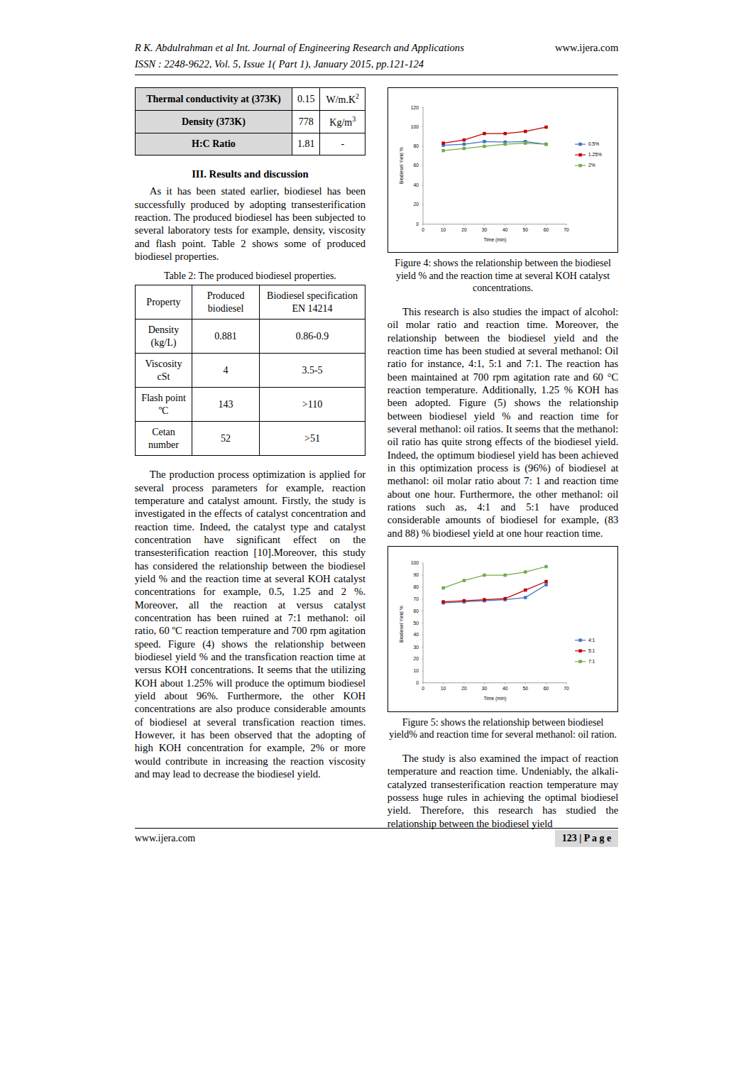www.ijera.com R K. Abdulrahman et al Int. Journal of Engineering Research and Applications
ISSN : 2248-9622, Vol. 5, Issue 1( Part 1), January 2015, pp.121-124
| Thermal conductivity at (373K) | 0.15 | W/m.K 2 |
| Density (373K) | 778 | Kg/m 3 |
| H:C Ratio | 1.81 | - |
III. Results and discussion
As it has been stated earlier, biodiesel has been successfully produced by adopting transesterification reaction. The produced biodiesel has been subjected to several laboratory tests for example, density, viscosity and flash point. Table 2 shows some of produced biodiesel properties.
Table 2: The produced biodiesel properties.
| Property | Produced biodiesel | Biodiesel specification EN 14214 |
| Density (kg/L) | 0.881 | 0.86-0.9 |
| Viscosity cSt | 4 | 3.5-5 |
| Flash point ºC | 143 | >110 |
| Cetan number | 52 | >51 |
The production process optimization is applied for several process parameters for example, reaction temperature and catalyst amount. Firstly, the study is investigated in the effects of catalyst concentration and reaction time. Indeed, the catalyst type and catalyst concentration have significant effect on the transesterification reaction [10].Moreover, this study has considered the relationship between the biodiesel yield % and the reaction time at several KOH catalyst concentrations for example, 0.5, 1.25 and 2 %. Moreover, all the reaction at versus catalyst concentration has been ruined at 7:1 methanol: oil ratio, 60 ºC reaction temperature and 700 rpm agitation speed. Figure (4) shows the relationship between biodiesel yield % and the transfication reaction time at versus KOH concentrations. It seems that the utilizing KOH about 1.25% will produce the optimum biodiesel yield about 96%. Furthermore, the other KOH concentrations are also produce considerable amounts of biodiesel at several transfication reaction times. However, it has been observed that the adopting of high KOH concentration for example, 2% or more would contribute in increasing the reaction viscosity and may lead to decrease the biodiesel yield.
0 20 40 60 80 100 120 0 10 20 30 40 50 60 70 Time (min) Biodiesel Yield % 0.5% 1.25% 2%
Figure 4: shows the relationship between the biodiesel yield % and the reaction time at several KOH catalyst concentrations.
This research is also studies the impact of alcohol: oil molar ratio and reaction time. Moreover, the relationship between the biodiesel yield and the reaction time has been studied at several methanol: Oil ratio for instance, 4:1, 5:1 and 7:1. The reaction has been maintained at 700 rpm agitation rate and 60 °C reaction temperature. Additionally, 1.25 % KOH has been adopted. Figure (5) shows the relationship between biodiesel yield % and reaction time for several methanol: oil ratios. It seems that the methanol: oil ratio has quite strong effects of the biodiesel yield. Indeed, the optimum biodiesel yield has been achieved in this optimization process is (96%) of biodiesel at methanol: oil molar ratio about 7: 1 and reaction time about one hour. Furthermore, the other methanol: oil rations such as, 4:1 and 5:1 have produced considerable amounts of biodiesel for example, (83 and 88) % biodiesel yield at one hour reaction time.
0 10 20 30 40 50 60 70 80 90 100 0 10 20 30 40 50 60 70 Time (min) Biodiesel Yield % 4:1 5:1 7:1
Figure 5: shows the relationship between biodiesel yield% and reaction time for several methanol: oil ration.
The study is also examined the impact of reaction temperature and reaction time. Undeniably, the alkali-catalyzed transesterification reaction temperature may possess huge rules in achieving the optimal biodiesel yield. Therefore, this research has studied the relationship between the biodiesel yield
www.ijera.com
123 | P a g e